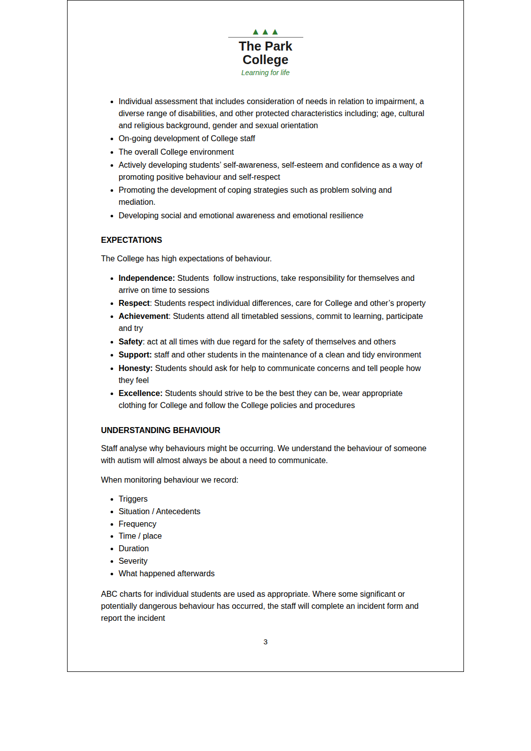▲▲▲
The Park
College
Learning for life
Individual assessment that includes consideration of needs in relation to impairment, a diverse range of disabilities, and other protected characteristics including; age, cultural and religious background, gender and sexual orientation
On-going development of College staff
The overall College environment
Actively developing students’ self-awareness, self-esteem and confidence as a way of promoting positive behaviour and self-respect
Promoting the development of coping strategies such as problem solving and mediation.
Developing social and emotional awareness and emotional resilience
Expectations
The College has high expectations of behaviour.
Independence: Students follow instructions, take responsibility for themselves and arrive on time to sessions
Respect: Students respect individual differences, care for College and other’s property
Achievement: Students attend all timetabled sessions, commit to learning, participate and try
Safety: act at all times with due regard for the safety of themselves and others
Support: staff and other students in the maintenance of a clean and tidy environment
Honesty: Students should ask for help to communicate concerns and tell people how they feel
Excellence: Students should strive to be the best they can be, wear appropriate clothing for College and follow the College policies and procedures
Understanding Behaviour
Staff analyse why behaviours might be occurring. We understand the behaviour of someone with autism will almost always be about a need to communicate.
When monitoring behaviour we record:
Triggers
Situation / Antecedents
Frequency
Time / place
Duration
Severity
What happened afterwards
ABC charts for individual students are used as appropriate. Where some significant or potentially dangerous behaviour has occurred, the staff will complete an incident form and report the incident
3